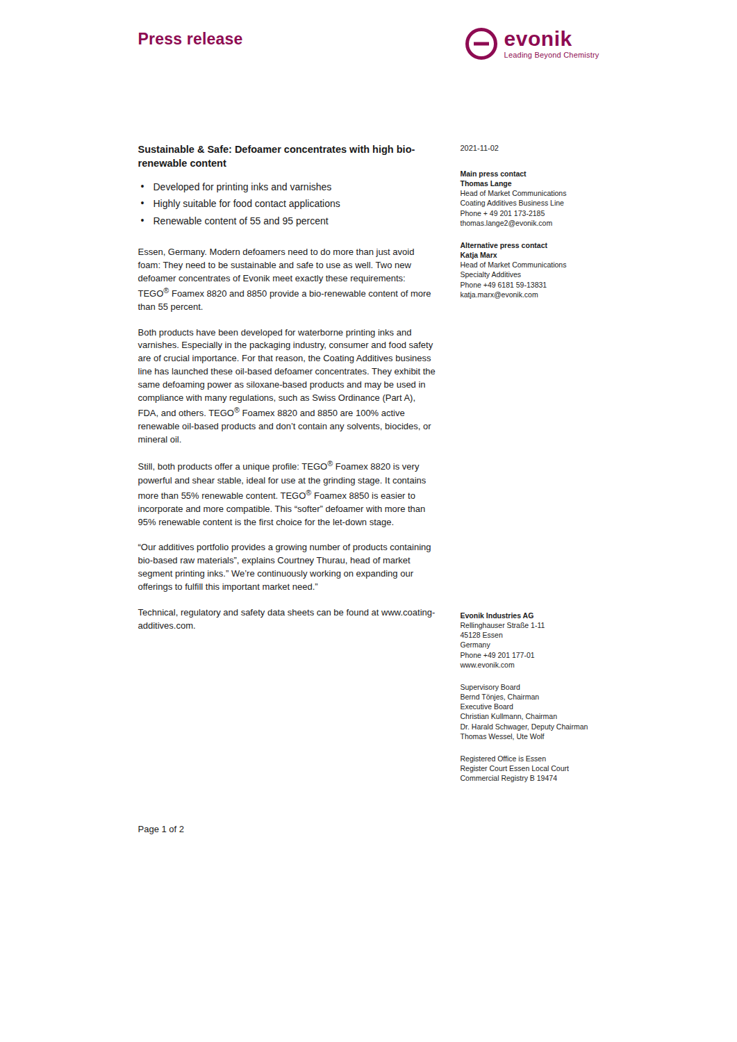Press release
evonik
Leading Beyond Chemistry
Sustainable & Safe: Defoamer concentrates with high bio-renewable content
Developed for printing inks and varnishes
Highly suitable for food contact applications
Renewable content of 55 and 95 percent
Essen, Germany. Modern defoamers need to do more than just avoid foam: They need to be sustainable and safe to use as well. Two new defoamer concentrates of Evonik meet exactly these requirements: TEGO® Foamex 8820 and 8850 provide a bio-renewable content of more than 55 percent.
Both products have been developed for waterborne printing inks and varnishes. Especially in the packaging industry, consumer and food safety are of crucial importance. For that reason, the Coating Additives business line has launched these oil-based defoamer concentrates. They exhibit the same defoaming power as siloxane-based products and may be used in compliance with many regulations, such as Swiss Ordinance (Part A), FDA, and others. TEGO® Foamex 8820 and 8850 are 100% active renewable oil-based products and don’t contain any solvents, biocides, or mineral oil.
Still, both products offer a unique profile: TEGO® Foamex 8820 is very powerful and shear stable, ideal for use at the grinding stage. It contains more than 55% renewable content. TEGO® Foamex 8850 is easier to incorporate and more compatible. This “softer” defoamer with more than 95% renewable content is the first choice for the let-down stage.
“Our additives portfolio provides a growing number of products containing bio-based raw materials”, explains Courtney Thurau, head of market segment printing inks.” We’re continuously working on expanding our offerings to fulfill this important market need.”
Technical, regulatory and safety data sheets can be found at www.coating-additives.com.
2021-11-02
Main press contact
Thomas Lange
Head of Market Communications
Coating Additives Business Line
Phone + 49 201 173-2185
thomas.lange2@evonik.com
Alternative press contact
Katja Marx
Head of Market Communications
Specialty Additives
Phone +49 6181 59-13831
katja.marx@evonik.com
Evonik Industries AG
Rellinghauser Straße 1-11
45128 Essen
Germany
Phone +49 201 177-01
www.evonik.com
Supervisory Board
Bernd Tönjes, Chairman
Executive Board
Christian Kullmann, Chairman
Dr. Harald Schwager, Deputy Chairman
Thomas Wessel, Ute Wolf
Registered Office is Essen
Register Court Essen Local Court
Commercial Registry B 19474
Page 1 of 2